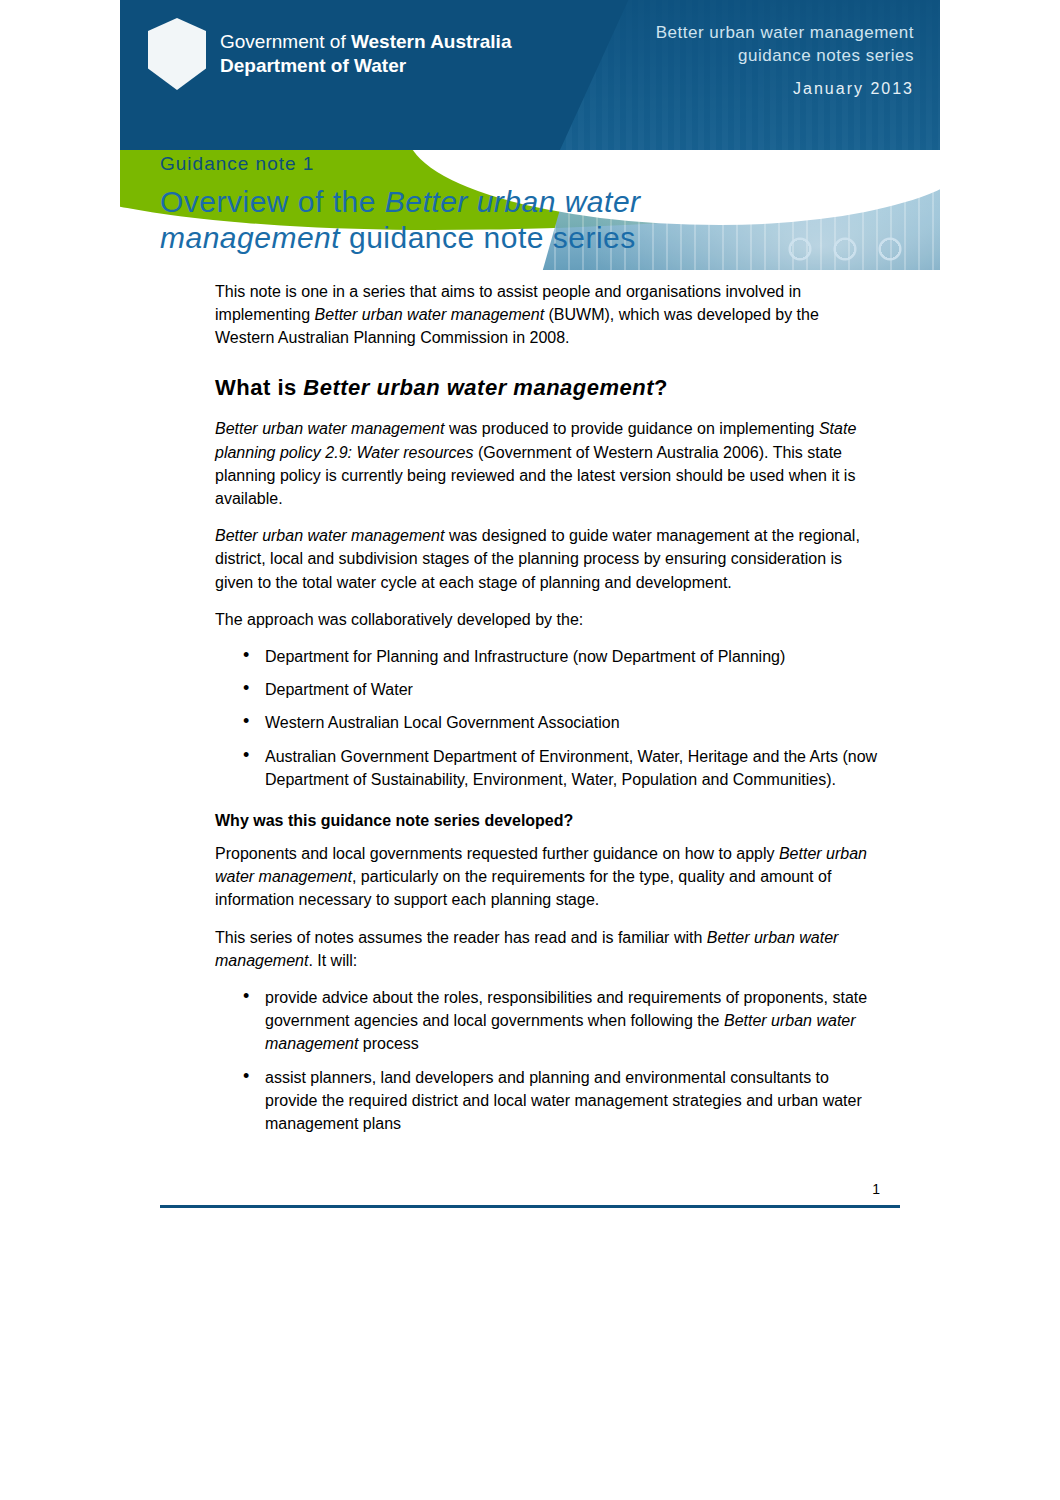Government of Western Australia
Department of Water
Better urban water management
guidance notes series
January 2013
Guidance note 1
Overview of the Better urban water management guidance note series
This note is one in a series that aims to assist people and organisations involved in implementing Better urban water management (BUWM), which was developed by the Western Australian Planning Commission in 2008.
What is Better urban water management?
Better urban water management was produced to provide guidance on implementing State planning policy 2.9: Water resources (Government of Western Australia 2006). This state planning policy is currently being reviewed and the latest version should be used when it is available.
Better urban water management was designed to guide water management at the regional, district, local and subdivision stages of the planning process by ensuring consideration is given to the total water cycle at each stage of planning and development.
The approach was collaboratively developed by the:
Department for Planning and Infrastructure (now Department of Planning)
Department of Water
Western Australian Local Government Association
Australian Government Department of Environment, Water, Heritage and the Arts (now Department of Sustainability, Environment, Water, Population and Communities).
Why was this guidance note series developed?
Proponents and local governments requested further guidance on how to apply Better urban water management, particularly on the requirements for the type, quality and amount of information necessary to support each planning stage.
This series of notes assumes the reader has read and is familiar with Better urban water management. It will:
provide advice about the roles, responsibilities and requirements of proponents, state government agencies and local governments when following the Better urban water management process
assist planners, land developers and planning and environmental consultants to provide the required district and local water management strategies and urban water management plans
1